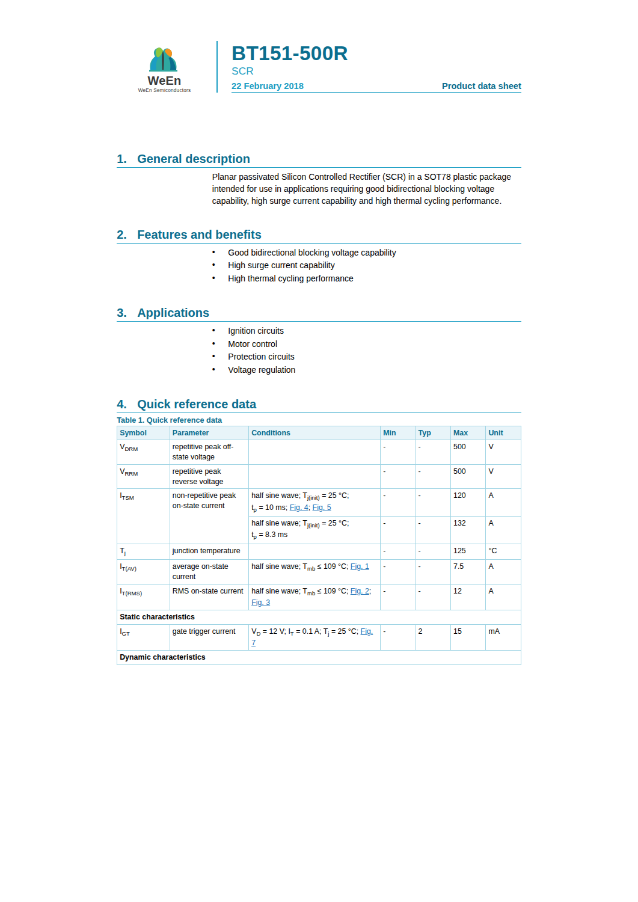WeEn
WeEn Semiconductors
BT151-500R
SCR
22 February 2018 Product data sheet
1. General description
Planar passivated Silicon Controlled Rectifier (SCR) in a SOT78 plastic package intended for use in applications requiring good bidirectional blocking voltage capability, high surge current capability and high thermal cycling performance.
2. Features and benefits
Good bidirectional blocking voltage capability
High surge current capability
High thermal cycling performance
3. Applications
Ignition circuits
Motor control
Protection circuits
Voltage regulation
4. Quick reference data
Table 1. Quick reference data
| Symbol | Parameter | Conditions | Min | Typ | Max | Unit |
| --- | --- | --- | --- | --- | --- | --- |
| V DRM | repetitive peak off-state voltage | | - | - | 500 | V |
| V RRM | repetitive peak reverse voltage | | - | - | 500 | V |
| I TSM | non-repetitive peak on-state current | half sine wave; T j(init) = 25 °C; t p = 10 ms; Fig. 4 ; Fig. 5 | - | - | 120 | A |
| half sine wave; T j(init) = 25 °C; t p = 8.3 ms | - | - | 132 | A |
| T j | junction temperature | | - | - | 125 | °C |
| I T(AV) | average on-state current | half sine wave; T mb ≤ 109 °C; Fig. 1 | - | - | 7.5 | A |
| I T(RMS) | RMS on-state current | half sine wave; T mb ≤ 109 °C; Fig. 2 ; Fig. 3 | - | - | 12 | A |
| Static characteristics |
| I GT | gate trigger current | V D = 12 V; I T = 0.1 A; T j = 25 °C; Fig. 7 | - | 2 | 15 | mA |
| Dynamic characteristics |